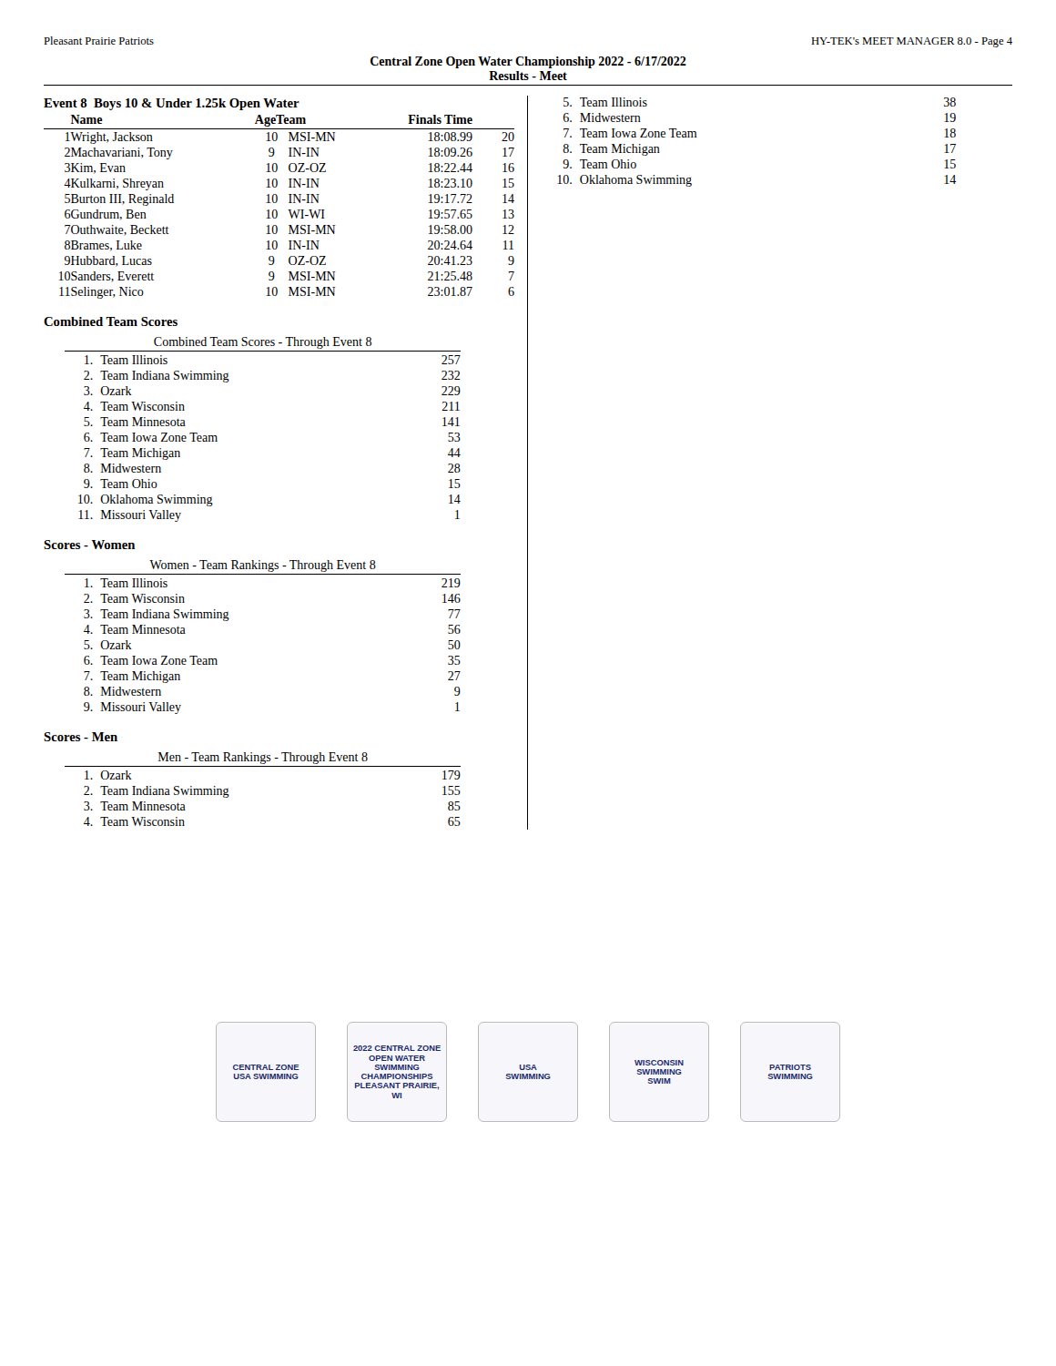Pleasant Prairie Patriots
HY-TEK's MEET MANAGER 8.0 - Page 4
Central Zone Open Water Championship 2022 - 6/17/2022
Results - Meet
Event 8 Boys 10 & Under 1.25k Open Water
| | Name | AgeTeam | Finals Time | |
| --- | --- | --- | --- | --- |
| 1 | Wright, Jackson | 10 | MSI-MN | 18:08.99 | 20 |
| 2 | Machavariani, Tony | 9 | IN-IN | 18:09.26 | 17 |
| 3 | Kim, Evan | 10 | OZ-OZ | 18:22.44 | 16 |
| 4 | Kulkarni, Shreyan | 10 | IN-IN | 18:23.10 | 15 |
| 5 | Burton III, Reginald | 10 | IN-IN | 19:17.72 | 14 |
| 6 | Gundrum, Ben | 10 | WI-WI | 19:57.65 | 13 |
| 7 | Outhwaite, Beckett | 10 | MSI-MN | 19:58.00 | 12 |
| 8 | Brames, Luke | 10 | IN-IN | 20:24.64 | 11 |
| 9 | Hubbard, Lucas | 9 | OZ-OZ | 20:41.23 | 9 |
| 10 | Sanders, Everett | 9 | MSI-MN | 21:25.48 | 7 |
| 11 | Selinger, Nico | 10 | MSI-MN | 23:01.87 | 6 |
Combined Team Scores
Combined Team Scores - Through Event 8
| 1. | Team Illinois | 257 |
| 2. | Team Indiana Swimming | 232 |
| 3. | Ozark | 229 |
| 4. | Team Wisconsin | 211 |
| 5. | Team Minnesota | 141 |
| 6. | Team Iowa Zone Team | 53 |
| 7. | Team Michigan | 44 |
| 8. | Midwestern | 28 |
| 9. | Team Ohio | 15 |
| 10. | Oklahoma Swimming | 14 |
| 11. | Missouri Valley | 1 |
Scores - Women
Women - Team Rankings - Through Event 8
| 1. | Team Illinois | 219 |
| 2. | Team Wisconsin | 146 |
| 3. | Team Indiana Swimming | 77 |
| 4. | Team Minnesota | 56 |
| 5. | Ozark | 50 |
| 6. | Team Iowa Zone Team | 35 |
| 7. | Team Michigan | 27 |
| 8. | Midwestern | 9 |
| 9. | Missouri Valley | 1 |
Scores - Men
Men - Team Rankings - Through Event 8
| 1. | Ozark | 179 |
| 2. | Team Indiana Swimming | 155 |
| 3. | Team Minnesota | 85 |
| 4. | Team Wisconsin | 65 |
| 5. | Team Illinois | 38 |
| 6. | Midwestern | 19 |
| 7. | Team Iowa Zone Team | 18 |
| 8. | Team Michigan | 17 |
| 9. | Team Ohio | 15 |
| 10. | Oklahoma Swimming | 14 |
CENTRAL ZONE
USA SWIMMING
2022 CENTRAL ZONE
OPEN WATER
SWIMMING CHAMPIONSHIPS
PLEASANT PRAIRIE, WI
USA
SWIMMING
WISCONSIN SWIMMING
SWIM
PATRIOTS
SWIMMING